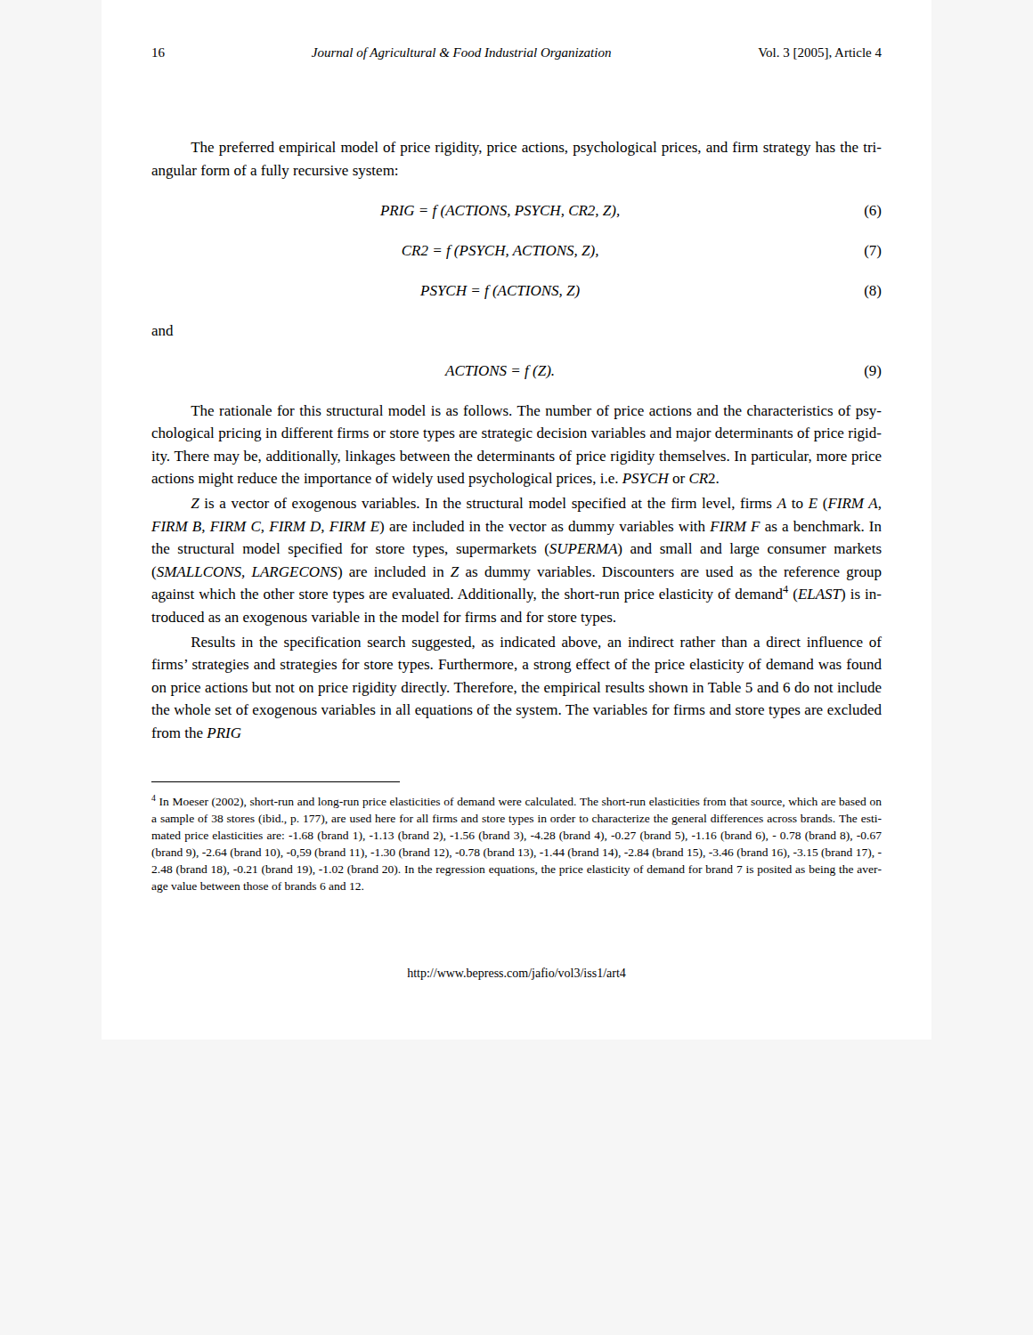16
Journal of Agricultural & Food Industrial Organization
Vol. 3 [2005], Article 4
The preferred empirical model of price rigidity, price actions, psychological prices, and firm strategy has the triangular form of a fully recursive system:
PRIG = f (ACTIONS, PSYCH, CR2, Z),
(6)
CR2 = f (PSYCH, ACTIONS, Z),
(7)
PSYCH = f (ACTIONS, Z)
(8)
and
ACTIONS = f (Z).
(9)
The rationale for this structural model is as follows. The number of price actions and the characteristics of psychological pricing in different firms or store types are strategic decision variables and major determinants of price rigidity. There may be, additionally, linkages between the determinants of price rigidity themselves. In particular, more price actions might reduce the importance of widely used psychological prices, i.e. PSYCH or CR2.
Z is a vector of exogenous variables. In the structural model specified at the firm level, firms A to E (FIRM A, FIRM B, FIRM C, FIRM D, FIRM E) are included in the vector as dummy variables with FIRM F as a benchmark. In the structural model specified for store types, supermarkets (SUPERMA) and small and large consumer markets (SMALLCONS, LARGECONS) are included in Z as dummy variables. Discounters are used as the reference group against which the other store types are evaluated. Additionally, the short-run price elasticity of demand4 (ELAST) is introduced as an exogenous variable in the model for firms and for store types.
Results in the specification search suggested, as indicated above, an indirect rather than a direct influence of firms’ strategies and strategies for store types. Furthermore, a strong effect of the price elasticity of demand was found on price actions but not on price rigidity directly. Therefore, the empirical results shown in Table 5 and 6 do not include the whole set of exogenous variables in all equations of the system. The variables for firms and store types are excluded from the PRIG
4 In Moeser (2002), short-run and long-run price elasticities of demand were calculated. The short-run elasticities from that source, which are based on a sample of 38 stores (ibid., p. 177), are used here for all firms and store types in order to characterize the general differences across brands. The estimated price elasticities are: -1.68 (brand 1), -1.13 (brand 2), -1.56 (brand 3), -4.28 (brand 4), -0.27 (brand 5), -1.16 (brand 6), - 0.78 (brand 8), -0.67 (brand 9), -2.64 (brand 10), -0,59 (brand 11), -1.30 (brand 12), -0.78 (brand 13), -1.44 (brand 14), -2.84 (brand 15), -3.46 (brand 16), -3.15 (brand 17), - 2.48 (brand 18), -0.21 (brand 19), -1.02 (brand 20). In the regression equations, the price elasticity of demand for brand 7 is posited as being the average value between those of brands 6 and 12.
http://www.bepress.com/jafio/vol3/iss1/art4